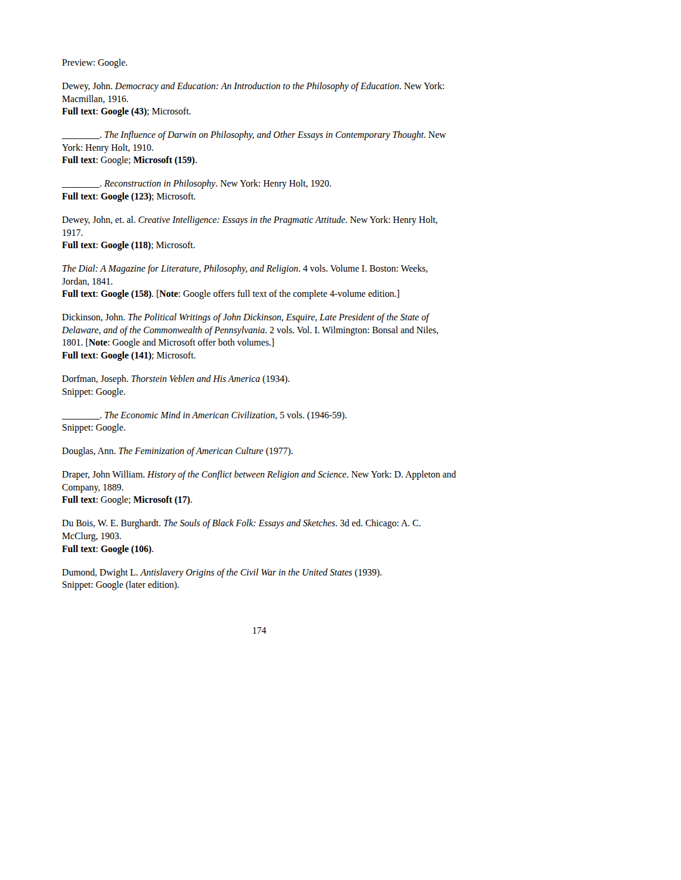Preview: Google.
Dewey, John. Democracy and Education: An Introduction to the Philosophy of Education. New York: Macmillan, 1916.
Full text: Google (43); Microsoft.
________. The Influence of Darwin on Philosophy, and Other Essays in Contemporary Thought. New York: Henry Holt, 1910.
Full text: Google; Microsoft (159).
________. Reconstruction in Philosophy. New York: Henry Holt, 1920.
Full text: Google (123); Microsoft.
Dewey, John, et. al. Creative Intelligence: Essays in the Pragmatic Attitude. New York: Henry Holt, 1917.
Full text: Google (118); Microsoft.
The Dial: A Magazine for Literature, Philosophy, and Religion. 4 vols. Volume I. Boston: Weeks, Jordan, 1841.
Full text: Google (158). [Note: Google offers full text of the complete 4-volume edition.]
Dickinson, John. The Political Writings of John Dickinson, Esquire, Late President of the State of Delaware, and of the Commonwealth of Pennsylvania. 2 vols. Vol. I. Wilmington: Bonsal and Niles, 1801. [Note: Google and Microsoft offer both volumes.]
Full text: Google (141); Microsoft.
Dorfman, Joseph. Thorstein Veblen and His America (1934).
Snippet: Google.
________. The Economic Mind in American Civilization, 5 vols. (1946-59).
Snippet: Google.
Douglas, Ann. The Feminization of American Culture (1977).
Draper, John William. History of the Conflict between Religion and Science. New York: D. Appleton and Company, 1889.
Full text: Google; Microsoft (17).
Du Bois, W. E. Burghardt. The Souls of Black Folk: Essays and Sketches. 3d ed. Chicago: A. C. McClurg, 1903.
Full text: Google (106).
Dumond, Dwight L. Antislavery Origins of the Civil War in the United States (1939).
Snippet: Google (later edition).
174